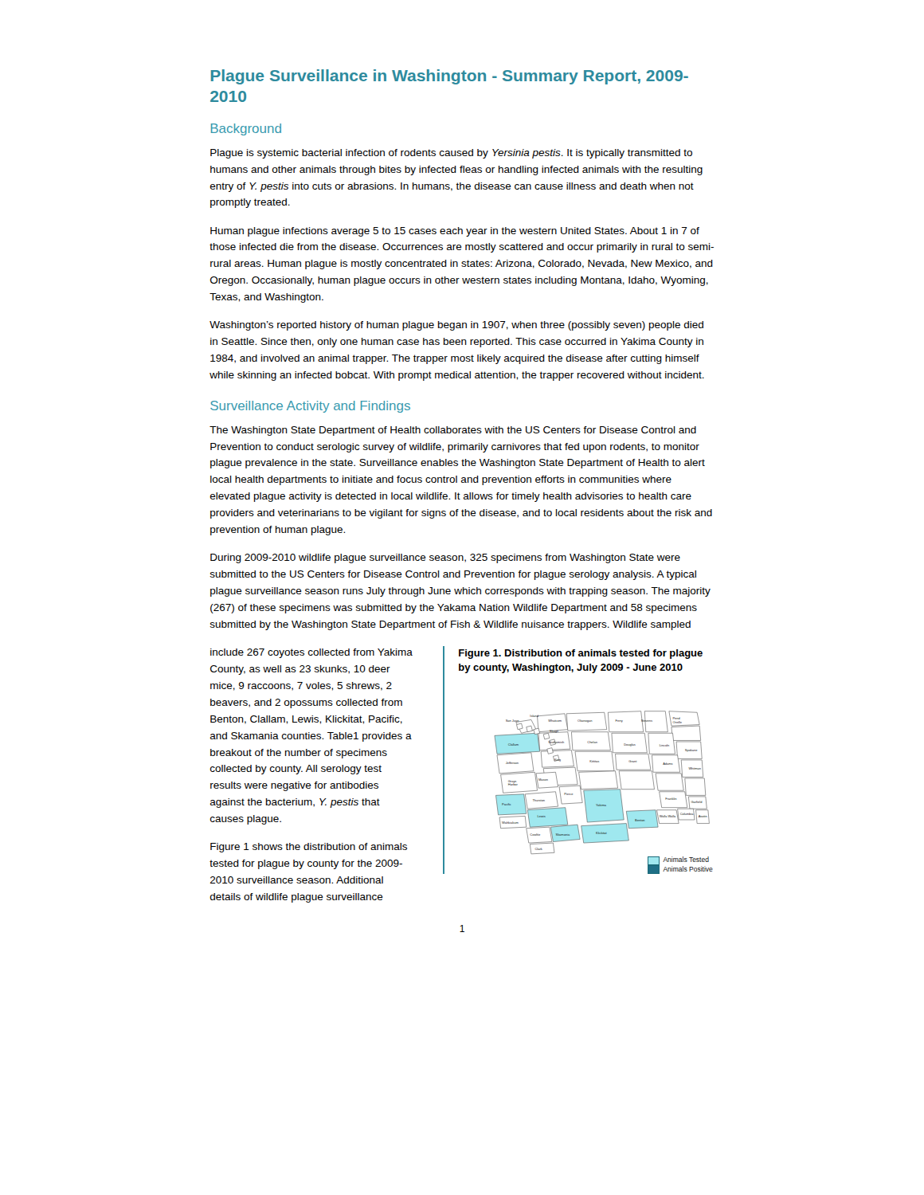Plague Surveillance in Washington - Summary Report, 2009-2010
Background
Plague is systemic bacterial infection of rodents caused by Yersinia pestis. It is typically transmitted to humans and other animals through bites by infected fleas or handling infected animals with the resulting entry of Y. pestis into cuts or abrasions. In humans, the disease can cause illness and death when not promptly treated.
Human plague infections average 5 to 15 cases each year in the western United States. About 1 in 7 of those infected die from the disease. Occurrences are mostly scattered and occur primarily in rural to semi-rural areas. Human plague is mostly concentrated in states: Arizona, Colorado, Nevada, New Mexico, and Oregon. Occasionally, human plague occurs in other western states including Montana, Idaho, Wyoming, Texas, and Washington.
Washington’s reported history of human plague began in 1907, when three (possibly seven) people died in Seattle. Since then, only one human case has been reported. This case occurred in Yakima County in 1984, and involved an animal trapper. The trapper most likely acquired the disease after cutting himself while skinning an infected bobcat. With prompt medical attention, the trapper recovered without incident.
Surveillance Activity and Findings
The Washington State Department of Health collaborates with the US Centers for Disease Control and Prevention to conduct serologic survey of wildlife, primarily carnivores that fed upon rodents, to monitor plague prevalence in the state. Surveillance enables the Washington State Department of Health to alert local health departments to initiate and focus control and prevention efforts in communities where elevated plague activity is detected in local wildlife. It allows for timely health advisories to health care providers and veterinarians to be vigilant for signs of the disease, and to local residents about the risk and prevention of human plague.
During 2009-2010 wildlife plague surveillance season, 325 specimens from Washington State were submitted to the US Centers for Disease Control and Prevention for plague serology analysis. A typical plague surveillance season runs July through June which corresponds with trapping season. The majority (267) of these specimens was submitted by the Yakama Nation Wildlife Department and 58 specimens submitted by the Washington State Department of Fish & Wildlife nuisance trappers. Wildlife sampled
Figure 1. Distribution of animals tested for plague by county, Washington, July 2009 - June 2010
San Juan Island Whatcom Skagit Okanogan Ferry Stevens Pend Oreille Clallam Snohomish Chelan Douglas Lincoln Spokane Jefferson King Kittitas Grant Adams Whitman Grays Harbor Mason Thurston Pierce Pacific Lewis Yakima Franklin Garfield Columbia Walla Walla Asotin Benton Skamania Cowlitz Wahkiakum Klickitat Clark
Animals Tested
Animals Positive
include 267 coyotes collected from Yakima County, as well as 23 skunks, 10 deer mice, 9 raccoons, 7 voles, 5 shrews, 2 beavers, and 2 opossums collected from Benton, Clallam, Lewis, Klickitat, Pacific, and Skamania counties. Table1 provides a breakout of the number of specimens collected by county. All serology test results were negative for antibodies against the bacterium, Y. pestis that causes plague.
Figure 1 shows the distribution of animals tested for plague by county for the 2009-2010 surveillance season. Additional details of wildlife plague surveillance
1